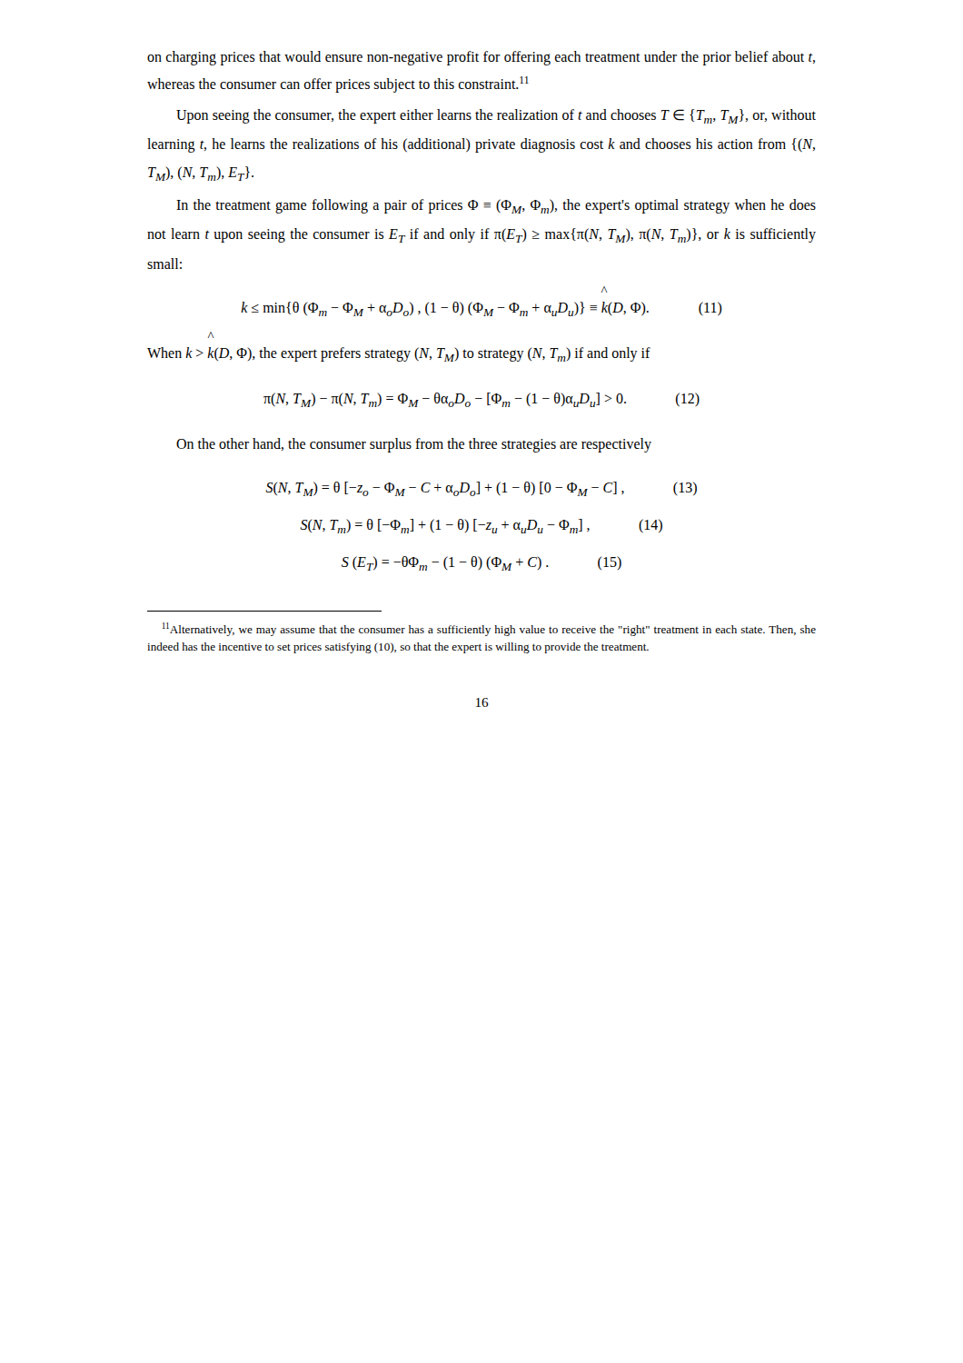on charging prices that would ensure non-negative profit for offering each treatment under the prior belief about t, whereas the consumer can offer prices subject to this constraint.11
Upon seeing the consumer, the expert either learns the realization of t and chooses T ∈ {Tm, TM}, or, without learning t, he learns the realizations of his (additional) private diagnosis cost k and chooses his action from {(N, TM), (N, Tm), ET}.
In the treatment game following a pair of prices Φ ≡ (ΦM, Φm), the expert's optimal strategy when he does not learn t upon seeing the consumer is ET if and only if π(ET) ≥ max{π(N, TM), π(N, Tm)}, or k is sufficiently small:
k ≤ min{θ (Φm − ΦM + αoDo) , (1 − θ) (ΦM − Φm + αuDu)} ≡ k(D, Φ).
(11)
When k > k(D, Φ), the expert prefers strategy (N, TM) to strategy (N, Tm) if and only if
π(N, TM) − π(N, Tm) = ΦM − θαoDo − [Φm − (1 − θ)αuDu] > 0.
(12)
On the other hand, the consumer surplus from the three strategies are respectively
S(N, TM) = θ [−zo − ΦM − C + αoDo] + (1 − θ) [0 − ΦM − C] ,
(13)
S(N, Tm) = θ [−Φm] + (1 − θ) [−zu + αuDu − Φm] ,
(14)
S (ET) = −θΦm − (1 − θ) (ΦM + C) .
(15)
11Alternatively, we may assume that the consumer has a sufficiently high value to receive the "right" treatment in each state. Then, she indeed has the incentive to set prices satisfying (10), so that the expert is willing to provide the treatment.
16